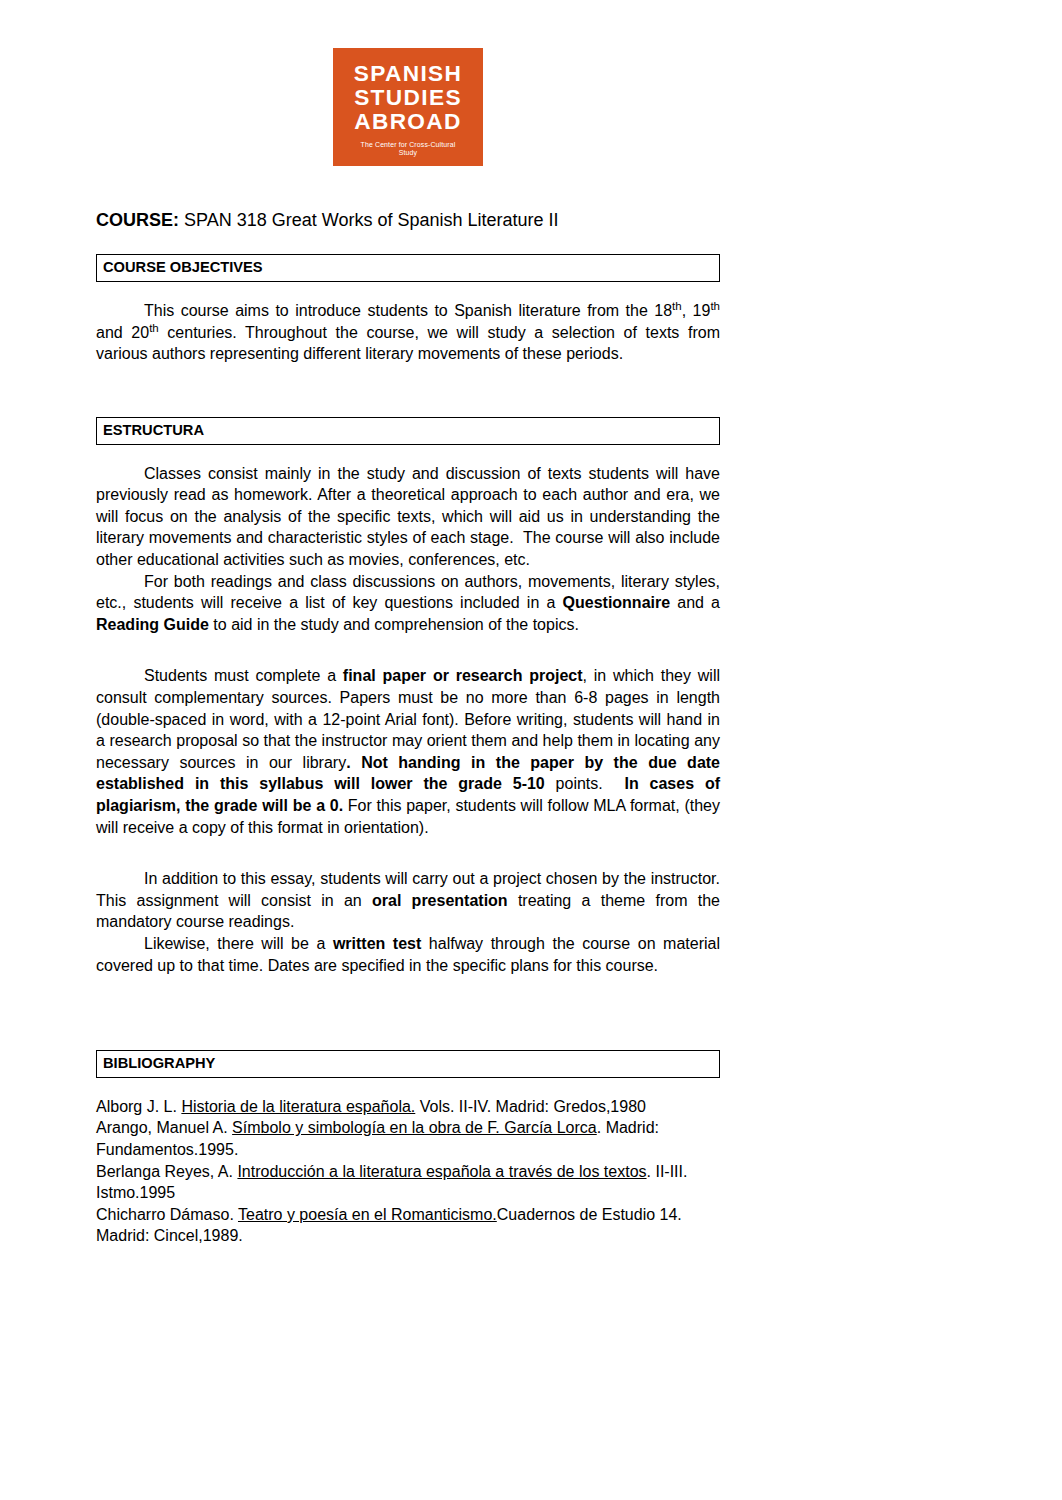SPANISH STUDIES ABROAD The Center for Cross-Cultural Study
COURSE: SPAN 318 Great Works of Spanish Literature II
COURSE OBJECTIVES
This course aims to introduce students to Spanish literature from the 18th, 19th and 20th centuries. Throughout the course, we will study a selection of texts from various authors representing different literary movements of these periods.
ESTRUCTURA
Classes consist mainly in the study and discussion of texts students will have previously read as homework. After a theoretical approach to each author and era, we will focus on the analysis of the specific texts, which will aid us in understanding the literary movements and characteristic styles of each stage. The course will also include other educational activities such as movies, conferences, etc.
For both readings and class discussions on authors, movements, literary styles, etc., students will receive a list of key questions included in a Questionnaire and a Reading Guide to aid in the study and comprehension of the topics.
Students must complete a final paper or research project, in which they will consult complementary sources. Papers must be no more than 6-8 pages in length (double-spaced in word, with a 12-point Arial font). Before writing, students will hand in a research proposal so that the instructor may orient them and help them in locating any necessary sources in our library. Not handing in the paper by the due date established in this syllabus will lower the grade 5-10 points. In cases of plagiarism, the grade will be a 0. For this paper, students will follow MLA format, (they will receive a copy of this format in orientation).
In addition to this essay, students will carry out a project chosen by the instructor. This assignment will consist in an oral presentation treating a theme from the mandatory course readings.
Likewise, there will be a written test halfway through the course on material covered up to that time. Dates are specified in the specific plans for this course.
BIBLIOGRAPHY
Alborg J. L. Historia de la literatura española. Vols. II-IV. Madrid: Gredos,1980
Arango, Manuel A. Símbolo y simbología en la obra de F. García Lorca. Madrid: Fundamentos.1995.
Berlanga Reyes, A. Introducción a la literatura española a través de los textos. II-III. Istmo.1995
Chicharro Dámaso. Teatro y poesía en el Romanticismo. Cuadernos de Estudio 14. Madrid: Cincel,1989.